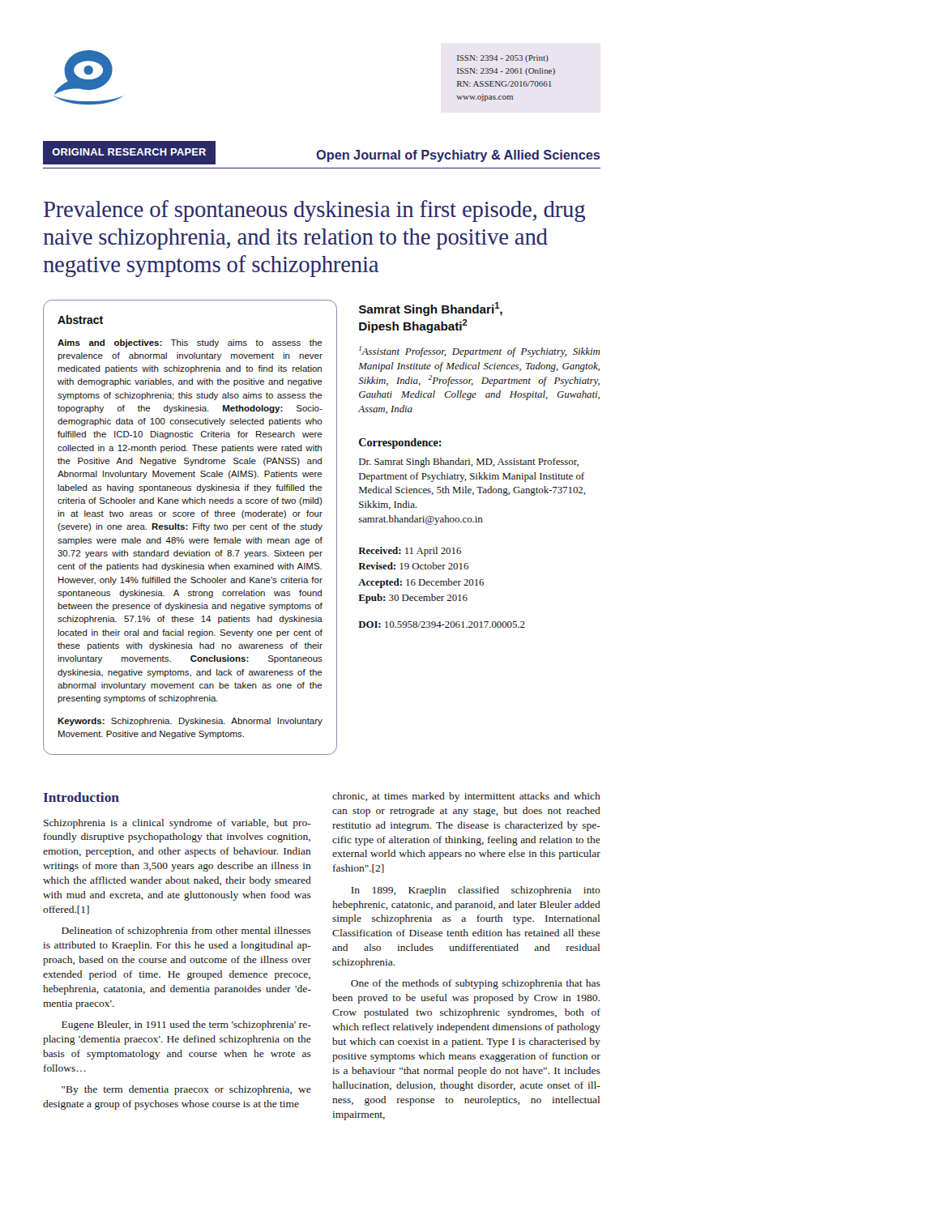ISSN: 2394 - 2053 (Print)
ISSN: 2394 - 2061 (Online)
RN: ASSENG/2016/70661
www.ojpas.com
ORIGINAL RESEARCH PAPER
Open Journal of Psychiatry & Allied Sciences
Prevalence of spontaneous dyskinesia in first episode, drug naive schizophrenia, and its relation to the positive and negative symptoms of schizophrenia
Abstract
Aims and objectives: This study aims to assess the prevalence of abnormal involuntary movement in never medicated patients with schizophrenia and to find its relation with demographic variables, and with the positive and negative symptoms of schizophrenia; this study also aims to assess the topography of the dyskinesia. Methodology: Socio-demographic data of 100 consecutively selected patients who fulfilled the ICD-10 Diagnostic Criteria for Research were collected in a 12-month period. These patients were rated with the Positive And Negative Syndrome Scale (PANSS) and Abnormal Involuntary Movement Scale (AIMS). Patients were labeled as having spontaneous dyskinesia if they fulfilled the criteria of Schooler and Kane which needs a score of two (mild) in at least two areas or score of three (moderate) or four (severe) in one area. Results: Fifty two per cent of the study samples were male and 48% were female with mean age of 30.72 years with standard deviation of 8.7 years. Sixteen per cent of the patients had dyskinesia when examined with AIMS. However, only 14% fulfilled the Schooler and Kane's criteria for spontaneous dyskinesia. A strong correlation was found between the presence of dyskinesia and negative symptoms of schizophrenia. 57.1% of these 14 patients had dyskinesia located in their oral and facial region. Seventy one per cent of these patients with dyskinesia had no awareness of their involuntary movements. Conclusions: Spontaneous dyskinesia, negative symptoms, and lack of awareness of the abnormal involuntary movement can be taken as one of the presenting symptoms of schizophrenia.
Keywords: Schizophrenia. Dyskinesia. Abnormal Involuntary Movement. Positive and Negative Symptoms.
Samrat Singh Bhandari1,
Dipesh Bhagabati2
1Assistant Professor, Department of Psychiatry, Sikkim Manipal Institute of Medical Sciences, Tadong, Gangtok, Sikkim, India, 2Professor, Department of Psychiatry, Gauhati Medical College and Hospital, Guwahati, Assam, India
Correspondence:
Dr. Samrat Singh Bhandari, MD, Assistant Professor, Department of Psychiatry, Sikkim Manipal Institute of Medical Sciences, 5th Mile, Tadong, Gangtok-737102, Sikkim, India.
samrat.bhandari@yahoo.co.in
Received: 11 April 2016
Revised: 19 October 2016
Accepted: 16 December 2016
Epub: 30 December 2016
DOI: 10.5958/2394-2061.2017.00005.2
Introduction
Schizophrenia is a clinical syndrome of variable, but profoundly disruptive psychopathology that involves cognition, emotion, perception, and other aspects of behaviour. Indian writings of more than 3,500 years ago describe an illness in which the afflicted wander about naked, their body smeared with mud and excreta, and ate gluttonously when food was offered.[1]
Delineation of schizophrenia from other mental illnesses is attributed to Kraeplin. For this he used a longitudinal approach, based on the course and outcome of the illness over extended period of time. He grouped demence precoce, hebephrenia, catatonia, and dementia paranoides under 'dementia praecox'.
Eugene Bleuler, in 1911 used the term 'schizophrenia' replacing 'dementia praecox'. He defined schizophrenia on the basis of symptomatology and course when he wrote as follows…
"By the term dementia praecox or schizophrenia, we designate a group of psychoses whose course is at the time
chronic, at times marked by intermittent attacks and which can stop or retrograde at any stage, but does not reached restitutio ad integrum. The disease is characterized by specific type of alteration of thinking, feeling and relation to the external world which appears no where else in this particular fashion".[2]
In 1899, Kraeplin classified schizophrenia into hebephrenic, catatonic, and paranoid, and later Bleuler added simple schizophrenia as a fourth type. International Classification of Disease tenth edition has retained all these and also includes undifferentiated and residual schizophrenia.
One of the methods of subtyping schizophrenia that has been proved to be useful was proposed by Crow in 1980. Crow postulated two schizophrenic syndromes, both of which reflect relatively independent dimensions of pathology but which can coexist in a patient. Type I is characterised by positive symptoms which means exaggeration of function or is a behaviour "that normal people do not have". It includes hallucination, delusion, thought disorder, acute onset of illness, good response to neuroleptics, no intellectual impairment,